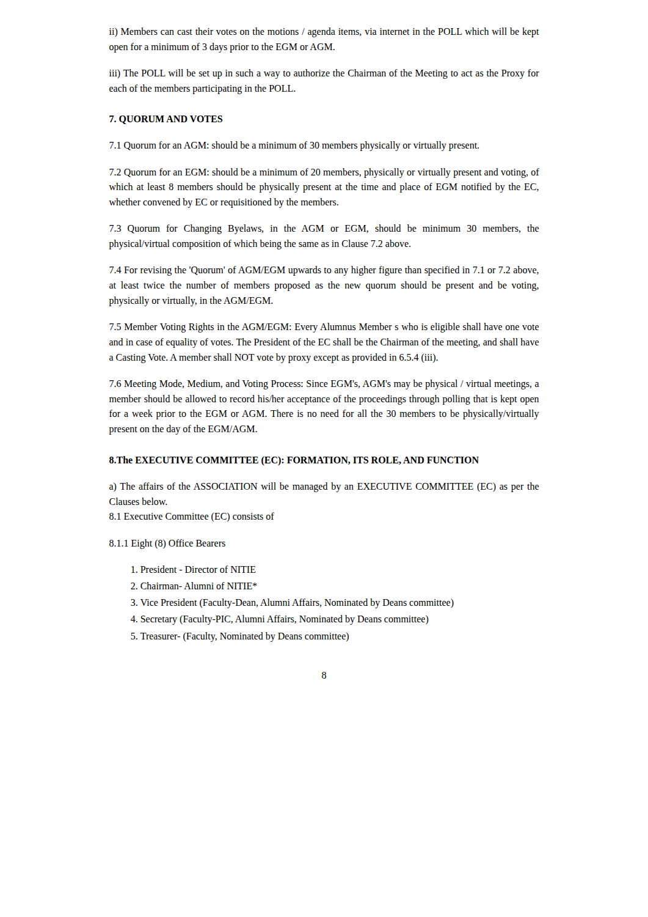ii) Members can cast their votes on the motions / agenda items, via internet in the POLL which will be kept open for a minimum of 3 days prior to the EGM or AGM.
iii) The POLL will be set up in such a way to authorize the Chairman of the Meeting to act as the Proxy for each of the members participating in the POLL.
7. QUORUM AND VOTES
7.1 Quorum for an AGM: should be a minimum of 30 members physically or virtually present.
7.2 Quorum for an EGM: should be a minimum of 20 members, physically or virtually present and voting, of which at least 8 members should be physically present at the time and place of EGM notified by the EC, whether convened by EC or requisitioned by the members.
7.3 Quorum for Changing Byelaws, in the AGM or EGM, should be minimum 30 members, the physical/virtual composition of which being the same as in Clause 7.2 above.
7.4 For revising the 'Quorum' of AGM/EGM upwards to any higher figure than specified in 7.1 or 7.2 above, at least twice the number of members proposed as the new quorum should be present and be voting, physically or virtually, in the AGM/EGM.
7.5 Member Voting Rights in the AGM/EGM: Every Alumnus Member s who is eligible shall have one vote and in case of equality of votes. The President of the EC shall be the Chairman of the meeting, and shall have a Casting Vote. A member shall NOT vote by proxy except as provided in 6.5.4 (iii).
7.6 Meeting Mode, Medium, and Voting Process: Since EGM's, AGM's may be physical / virtual meetings, a member should be allowed to record his/her acceptance of the proceedings through polling that is kept open for a week prior to the EGM or AGM. There is no need for all the 30 members to be physically/virtually present on the day of the EGM/AGM.
8.The EXECUTIVE COMMITTEE (EC): FORMATION, ITS ROLE, AND FUNCTION
a) The affairs of the ASSOCIATION will be managed by an EXECUTIVE COMMITTEE (EC) as per the Clauses below.
8.1 Executive Committee (EC) consists of
8.1.1 Eight (8) Office Bearers
President - Director of NITIE
Chairman- Alumni of NITIE*
Vice President (Faculty-Dean, Alumni Affairs, Nominated by Deans committee)
Secretary (Faculty-PIC, Alumni Affairs, Nominated by Deans committee)
Treasurer- (Faculty, Nominated by Deans committee)
8